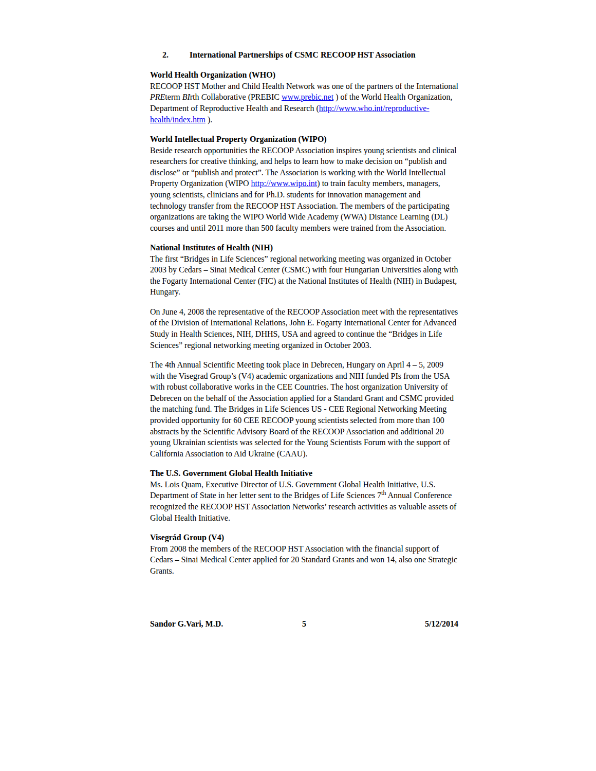2. International Partnerships of CSMC RECOOP HST Association
World Health Organization (WHO)
RECOOP HST Mother and Child Health Network was one of the partners of the International PREterm BIrth Collaborative (PREBIC www.prebic.net ) of the World Health Organization, Department of Reproductive Health and Research (http://www.who.int/reproductive-health/index.htm ).
World Intellectual Property Organization (WIPO)
Beside research opportunities the RECOOP Association inspires young scientists and clinical researchers for creative thinking, and helps to learn how to make decision on “publish and disclose” or “publish and protect”. The Association is working with the World Intellectual Property Organization (WIPO http://www.wipo.int) to train faculty members, managers, young scientists, clinicians and for Ph.D. students for innovation management and technology transfer from the RECOOP HST Association. The members of the participating organizations are taking the WIPO World Wide Academy (WWA) Distance Learning (DL) courses and until 2011 more than 500 faculty members were trained from the Association.
National Institutes of Health (NIH)
The first “Bridges in Life Sciences” regional networking meeting was organized in October 2003 by Cedars – Sinai Medical Center (CSMC) with four Hungarian Universities along with the Fogarty International Center (FIC) at the National Institutes of Health (NIH) in Budapest, Hungary.
On June 4, 2008 the representative of the RECOOP Association meet with the representatives of the Division of International Relations, John E. Fogarty International Center for Advanced Study in Health Sciences, NIH, DHHS, USA and agreed to continue the “Bridges in Life Sciences” regional networking meeting organized in October 2003.
The 4th Annual Scientific Meeting took place in Debrecen, Hungary on April 4 – 5, 2009 with the Visegrad Group’s (V4) academic organizations and NIH funded PIs from the USA with robust collaborative works in the CEE Countries. The host organization University of Debrecen on the behalf of the Association applied for a Standard Grant and CSMC provided the matching fund. The Bridges in Life Sciences US - CEE Regional Networking Meeting provided opportunity for 60 CEE RECOOP young scientists selected from more than 100 abstracts by the Scientific Advisory Board of the RECOOP Association and additional 20 young Ukrainian scientists was selected for the Young Scientists Forum with the support of California Association to Aid Ukraine (CAAU).
The U.S. Government Global Health Initiative
Ms. Lois Quam, Executive Director of U.S. Government Global Health Initiative, U.S. Department of State in her letter sent to the Bridges of Life Sciences 7th Annual Conference recognized the RECOOP HST Association Networks’ research activities as valuable assets of Global Health Initiative.
Visegrád Group (V4)
From 2008 the members of the RECOOP HST Association with the financial support of Cedars – Sinai Medical Center applied for 20 Standard Grants and won 14, also one Strategic Grants.
| Sandor G.Vari, M.D. | 5 | 5/12/2014 |